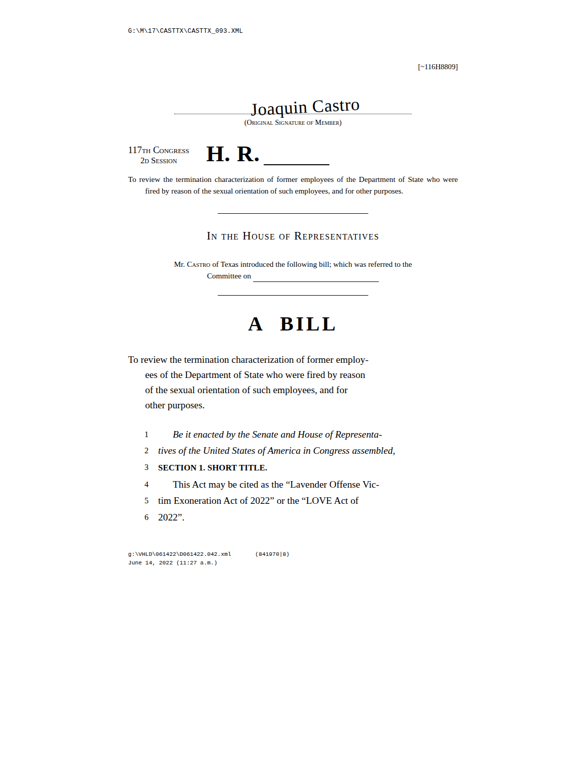G:\M\17\CASTTX\CASTTX_093.XML
[~116H8809]
Joaquin Castro (Original Signature of Member)
117th Congress 2d Session
H. R.
To review the termination characterization of former employees of the Department of State who were fired by reason of the sexual orientation of such employees, and for other purposes.
In the House of Representatives
Mr. Castro of Texas introduced the following bill; which was referred to the Committee on
A BILL
To review the termination characterization of former employ- ees of the Department of State who were fired by reason of the sexual orientation of such employees, and for other purposes.
Be it enacted by the Senate and House of Representa-
tives of the United States of America in Congress assembled,
SECTION 1. SHORT TITLE.
This Act may be cited as the “Lavender Offense Vic-
tim Exoneration Act of 2022” or the “LOVE Act of
2022”.
g:\VHLD\061422\D061422.042.xml (841970|8) June 14, 2022 (11:27 a.m.)